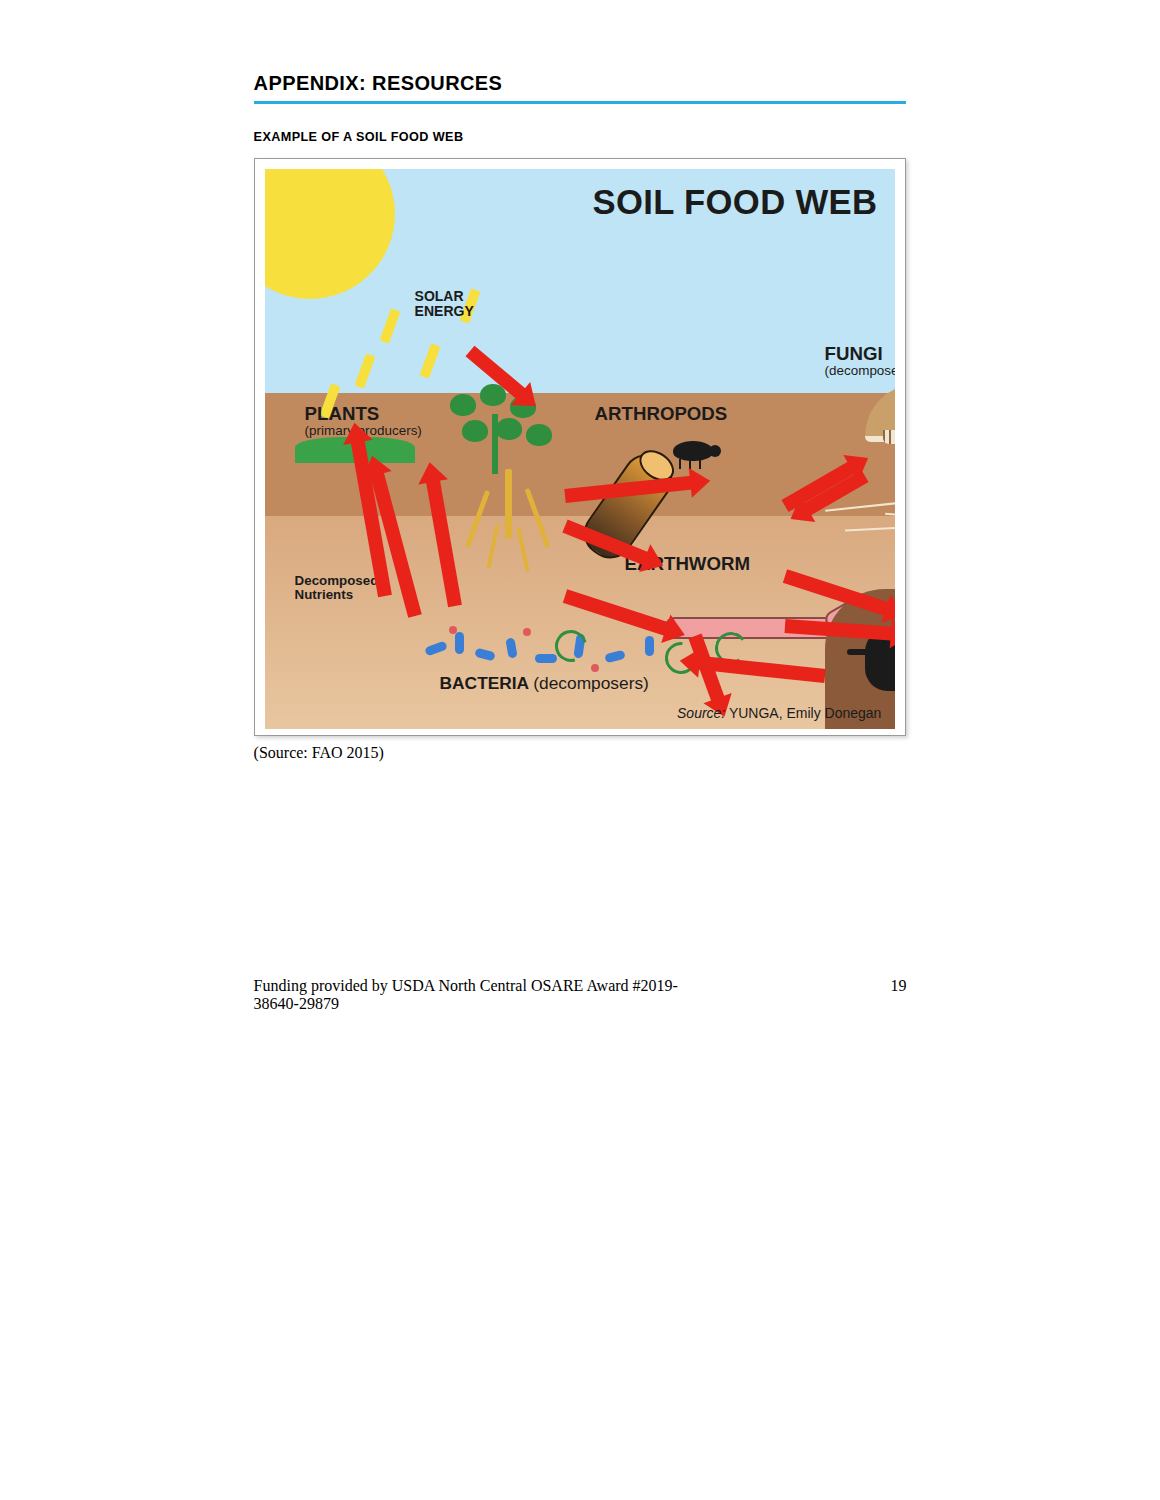Appendix: Resources
Example of a Soil Food Web
SOIL FOOD WEB
SOLAR
ENERGY
PLANTS(primary producers)
ARTHROPODS
FUNGI(decomposers)
EARTHWORM
MOLE(predator)
BACTERIA (decomposers)
Decomposed
Nutrients
Source: YUNGA, Emily Donegan
(Source: FAO 2015)
Funding provided by USDA North Central OSARE Award #2019-38640-29879 19